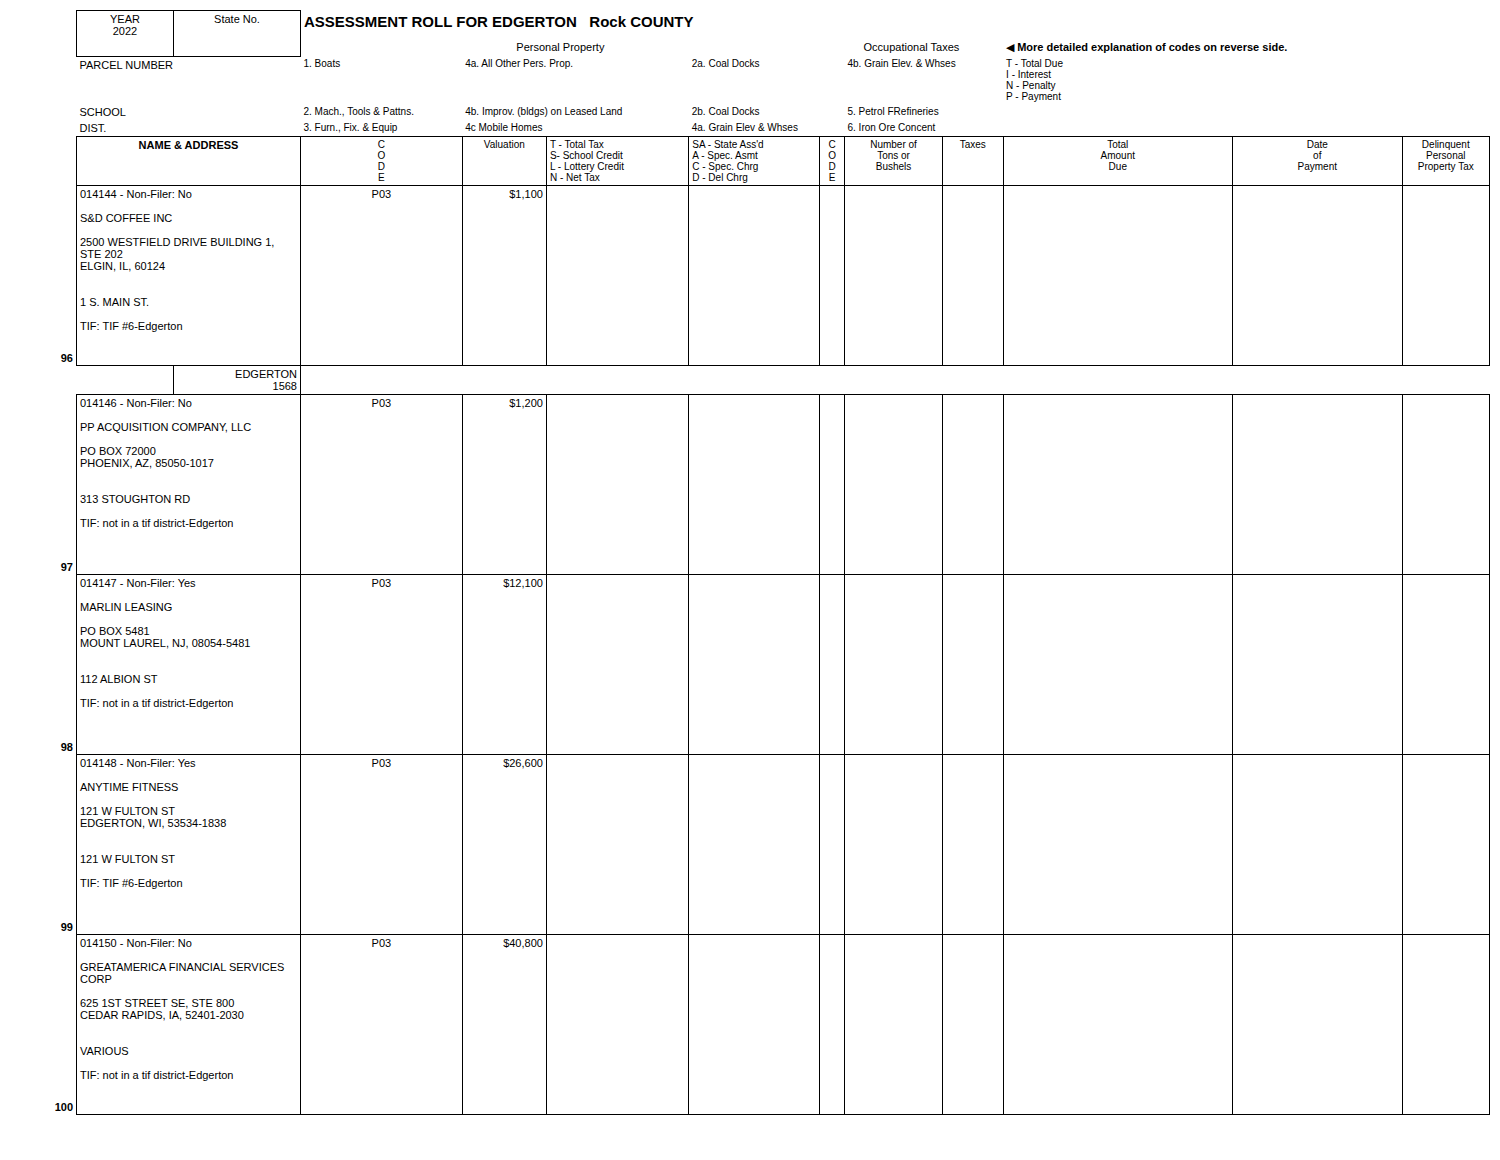| | YEAR 2022 | State No. | ASSESSMENT ROLL FOR EDGERTON Rock COUNTY |
| | | | Personal Property | Occupational Taxes | ◀ More detailed explanation of codes on reverse side. |
| | PARCEL NUMBER | 1. Boats | 4a. All Other Pers. Prop. | 2a. Coal Docks | 4b. Grain Elev. & Whses | T - Total Due I - Interest N - Penalty P - Payment | |
| | SCHOOL | 2. Mach., Tools & Pattns. | 4b. Improv. (bldgs) on Leased Land | 2b. Coal Docks | 5. Petrol FRefineries | | |
| | DIST. | 3. Furn., Fix. & Equip | 4c Mobile Homes | 4a. Grain Elev & Whses | 6. Iron Ore Concent | | |
| | NAME & ADDRESS | C O D E | Valuation | T - Total Tax S- School Credit L - Lottery Credit N - Net Tax | SA - State Ass'd A - Spec. Asmt C - Spec. Chrg D - Del Chrg | C O D E | Number of Tons or Bushels | Taxes | Total Amount Due | Date of Payment | Delinquent Personal Property Tax |
| 96 | 014144 - Non-Filer: No S&D COFFEE INC 2500 WESTFIELD DRIVE BUILDING 1, STE 202 ELGIN, IL, 60124 1 S. MAIN ST. TIF: TIF #6-Edgerton | P03 | $1,100 | | | | | | | | |
| | | EDGERTON 1568 | |
| 97 | 014146 - Non-Filer: No PP ACQUISITION COMPANY, LLC PO BOX 72000 PHOENIX, AZ, 85050-1017 313 STOUGHTON RD TIF: not in a tif district-Edgerton | P03 | $1,200 | | | | | | | | |
| 98 | 014147 - Non-Filer: Yes MARLIN LEASING PO BOX 5481 MOUNT LAUREL, NJ, 08054-5481 112 ALBION ST TIF: not in a tif district-Edgerton | P03 | $12,100 | | | | | | | | |
| 99 | 014148 - Non-Filer: Yes ANYTIME FITNESS 121 W FULTON ST EDGERTON, WI, 53534-1838 121 W FULTON ST TIF: TIF #6-Edgerton | P03 | $26,600 | | | | | | | | |
| 100 | 014150 - Non-Filer: No GREATAMERICA FINANCIAL SERVICES CORP 625 1ST STREET SE, STE 800 CEDAR RAPIDS, IA, 52401-2030 VARIOUS TIF: not in a tif district-Edgerton | P03 | $40,800 | | | | | | | | |